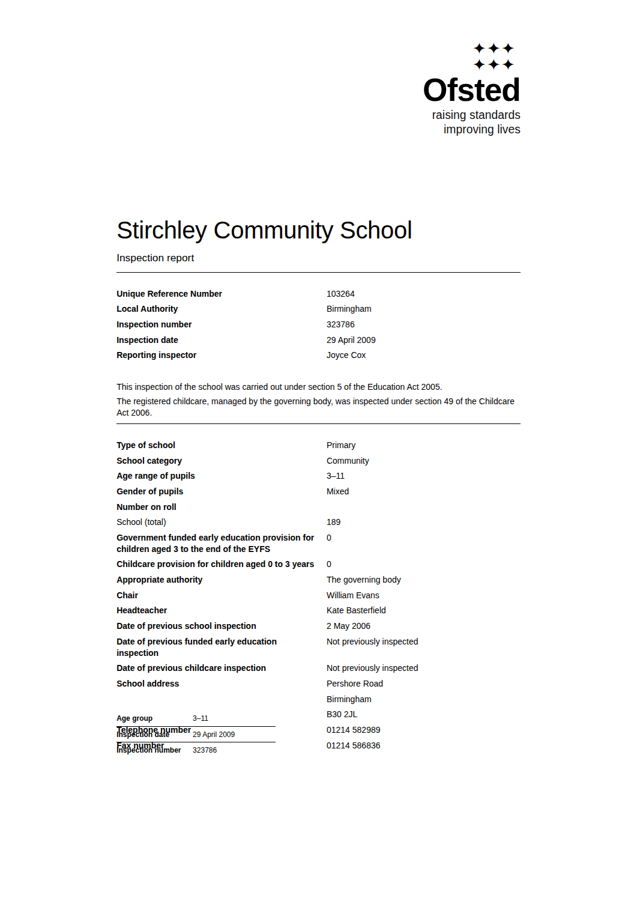✦✦✦
✦✦✦
Ofsted
raising standards
improving lives
Stirchley Community School
Inspection report
| Unique Reference Number | 103264 |
| Local Authority | Birmingham |
| Inspection number | 323786 |
| Inspection date | 29 April 2009 |
| Reporting inspector | Joyce Cox |
This inspection of the school was carried out under section 5 of the Education Act 2005.
The registered childcare, managed by the governing body, was inspected under section 49 of the Childcare Act 2006.
| Type of school | Primary |
| School category | Community |
| Age range of pupils | 3–11 |
| Gender of pupils | Mixed |
| Number on roll | |
| School (total) | 189 |
| Government funded early education provision for children aged 3 to the end of the EYFS | 0 |
| Childcare provision for children aged 0 to 3 years | 0 |
| Appropriate authority | The governing body |
| Chair | William Evans |
| Headteacher | Kate Basterfield |
| Date of previous school inspection | 2 May 2006 |
| Date of previous funded early education inspection | Not previously inspected |
| Date of previous childcare inspection | Not previously inspected |
| School address | Pershore Road |
| | Birmingham |
| | B30 2JL |
| Telephone number | 01214 582989 |
| Fax number | 01214 586836 |
| Age group | 3–11 |
| Inspection date | 29 April 2009 |
| Inspection number | 323786 |